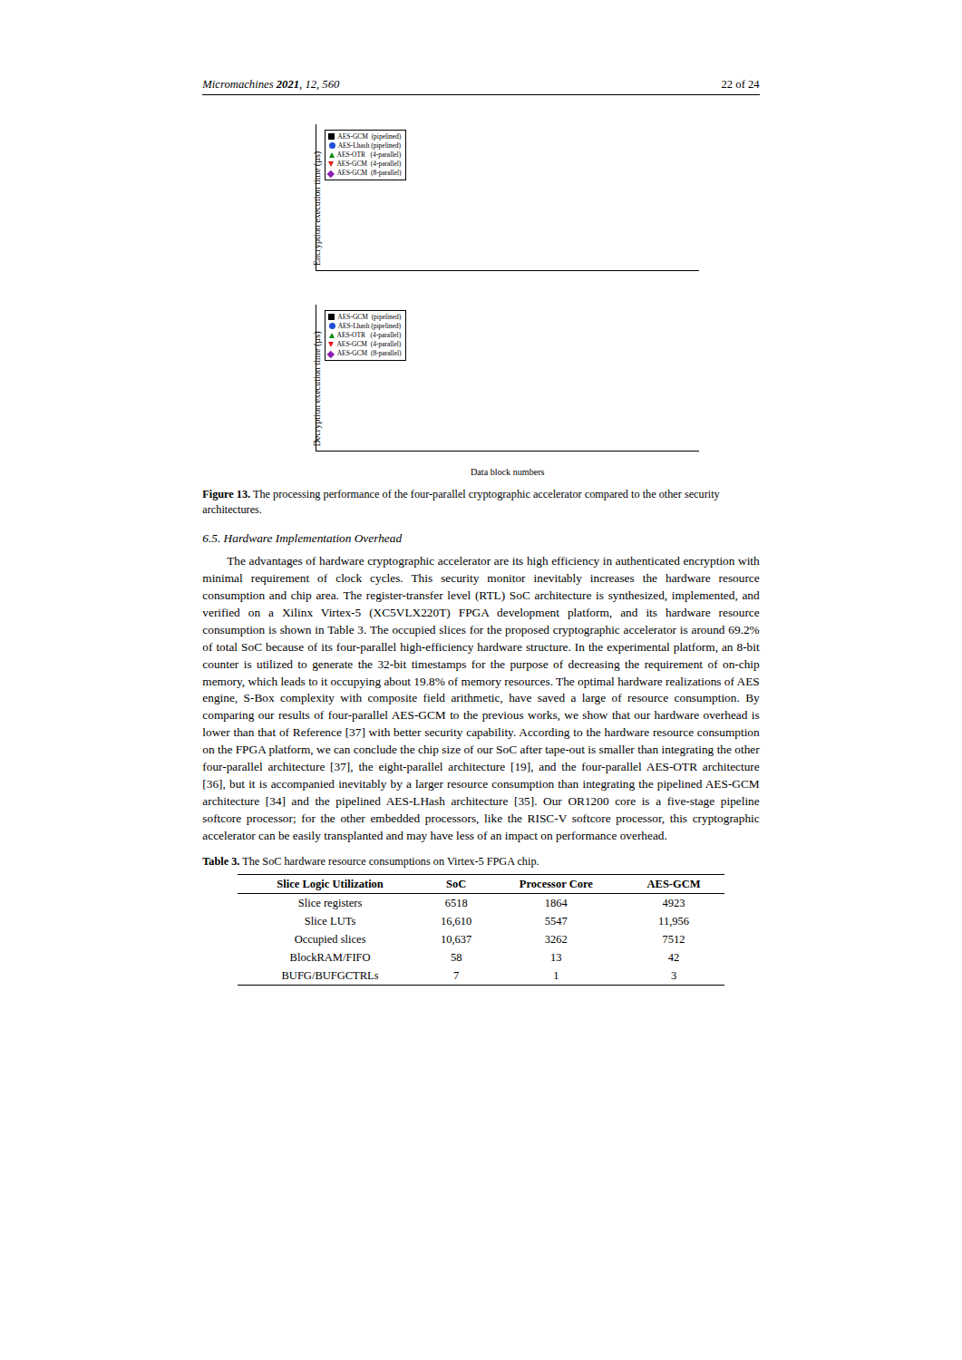Micromachines 2021, 12, 560
22 of 24
Encryption execution time (µs)
AES-GCM (pipelined)
AES-Lhash (pipelined)
AES-OTR (4-parallel)
AES-GCM (4-parallel)
AES-GCM (8-parallel)
Decryption execution time (µs)
AES-GCM (pipelined)
AES-Lhash (pipelined)
AES-OTR (4-parallel)
AES-GCM (4-parallel)
AES-GCM (8-parallel)
Data block numbers
Figure 13. The processing performance of the four-parallel cryptographic accelerator compared to the other security architectures.
6.5. Hardware Implementation Overhead
The advantages of hardware cryptographic accelerator are its high efficiency in authenticated encryption with minimal requirement of clock cycles. This security monitor inevitably increases the hardware resource consumption and chip area. The register-transfer level (RTL) SoC architecture is synthesized, implemented, and verified on a Xilinx Virtex-5 (XC5VLX220T) FPGA development platform, and its hardware resource consumption is shown in Table 3. The occupied slices for the proposed cryptographic accelerator is around 69.2% of total SoC because of its four-parallel high-efficiency hardware structure. In the experimental platform, an 8-bit counter is utilized to generate the 32-bit timestamps for the purpose of decreasing the requirement of on-chip memory, which leads to it occupying about 19.8% of memory resources. The optimal hardware realizations of AES engine, S-Box complexity with composite field arithmetic, have saved a large of resource consumption. By comparing our results of four-parallel AES-GCM to the previous works, we show that our hardware overhead is lower than that of Reference [37] with better security capability. According to the hardware resource consumption on the FPGA platform, we can conclude the chip size of our SoC after tape-out is smaller than integrating the other four-parallel architecture [37], the eight-parallel architecture [19], and the four-parallel AES-OTR architecture [36], but it is accompanied inevitably by a larger resource consumption than integrating the pipelined AES-GCM architecture [34] and the pipelined AES-LHash architecture [35]. Our OR1200 core is a five-stage pipeline softcore processor; for the other embedded processors, like the RISC-V softcore processor, this cryptographic accelerator can be easily transplanted and may have less of an impact on performance overhead.
Table 3. The SoC hardware resource consumptions on Virtex-5 FPGA chip.
| Slice Logic Utilization | SoC | Processor Core | AES-GCM |
| --- | --- | --- | --- |
| Slice registers | 6518 | 1864 | 4923 |
| Slice LUTs | 16,610 | 5547 | 11,956 |
| Occupied slices | 10,637 | 3262 | 7512 |
| BlockRAM/FIFO | 58 | 13 | 42 |
| BUFG/BUFGCTRLs | 7 | 1 | 3 |